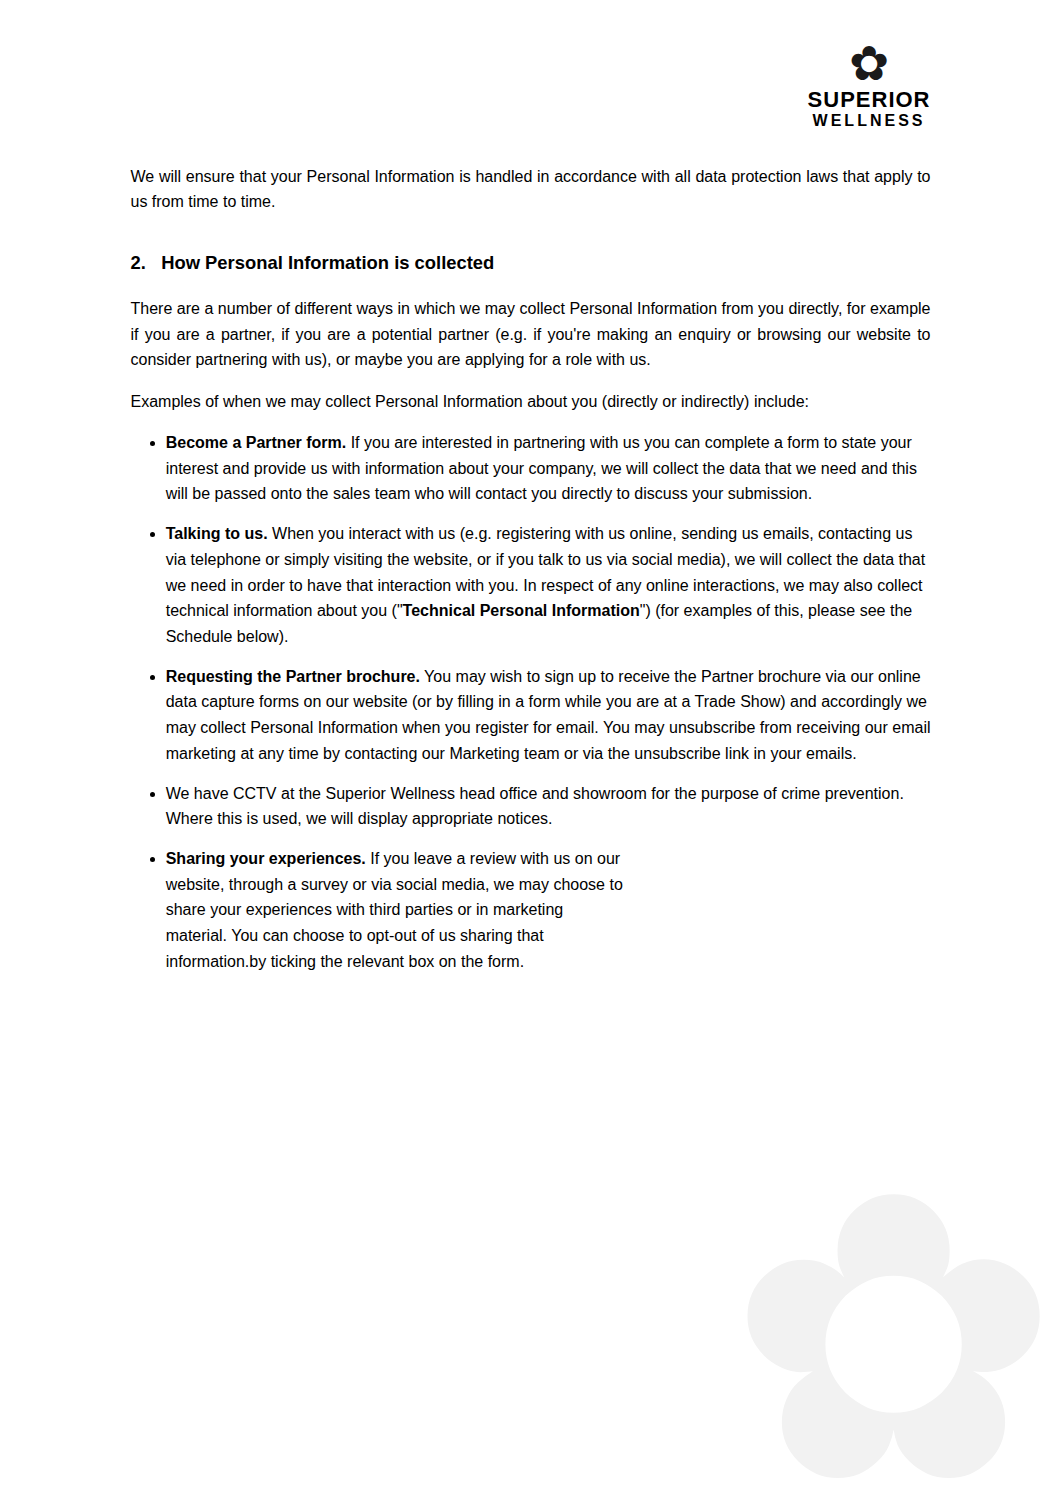✿
✿
SUPERIOR WELLNESS
We will ensure that your Personal Information is handled in accordance with all data protection laws that apply to us from time to time.
2. How Personal Information is collected
There are a number of different ways in which we may collect Personal Information from you directly, for example if you are a partner, if you are a potential partner (e.g. if you're making an enquiry or browsing our website to consider partnering with us), or maybe you are applying for a role with us.
Examples of when we may collect Personal Information about you (directly or indirectly) include:
Become a Partner form. If you are interested in partnering with us you can complete a form to state your interest and provide us with information about your company, we will collect the data that we need and this will be passed onto the sales team who will contact you directly to discuss your submission.
Talking to us. When you interact with us (e.g. registering with us online, sending us emails, contacting us via telephone or simply visiting the website, or if you talk to us via social media), we will collect the data that we need in order to have that interaction with you. In respect of any online interactions, we may also collect technical information about you ("Technical Personal Information") (for examples of this, please see the Schedule below).
Requesting the Partner brochure. You may wish to sign up to receive the Partner brochure via our online data capture forms on our website (or by filling in a form while you are at a Trade Show) and accordingly we may collect Personal Information when you register for email. You may unsubscribe from receiving our email marketing at any time by contacting our Marketing team or via the unsubscribe link in your emails.
We have CCTV at the Superior Wellness head office and showroom for the purpose of crime prevention. Where this is used, we will display appropriate notices.
Sharing your experiences. If you leave a review with us on our website, through a survey or via social media, we may choose to share your experiences with third parties or in marketing material. You can choose to opt-out of us sharing that information.by ticking the relevant box on the form.